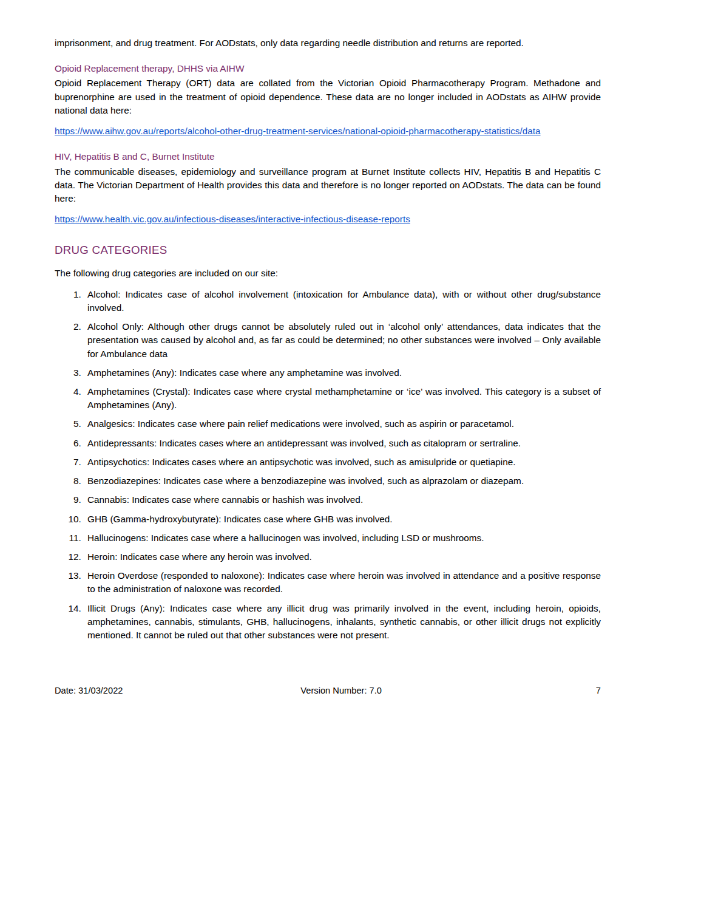imprisonment, and drug treatment. For AODstats, only data regarding needle distribution and returns are reported.
Opioid Replacement therapy, DHHS via AIHW
Opioid Replacement Therapy (ORT) data are collated from the Victorian Opioid Pharmacotherapy Program. Methadone and buprenorphine are used in the treatment of opioid dependence. These data are no longer included in AODstats as AIHW provide national data here:
https://www.aihw.gov.au/reports/alcohol-other-drug-treatment-services/national-opioid-pharmacotherapy-statistics/data
HIV, Hepatitis B and C, Burnet Institute
The communicable diseases, epidemiology and surveillance program at Burnet Institute collects HIV, Hepatitis B and Hepatitis C data. The Victorian Department of Health provides this data and therefore is no longer reported on AODstats. The data can be found here:
https://www.health.vic.gov.au/infectious-diseases/interactive-infectious-disease-reports
DRUG CATEGORIES
The following drug categories are included on our site:
Alcohol: Indicates case of alcohol involvement (intoxication for Ambulance data), with or without other drug/substance involved.
Alcohol Only: Although other drugs cannot be absolutely ruled out in ‘alcohol only’ attendances, data indicates that the presentation was caused by alcohol and, as far as could be determined; no other substances were involved – Only available for Ambulance data
Amphetamines (Any): Indicates case where any amphetamine was involved.
Amphetamines (Crystal): Indicates case where crystal methamphetamine or ‘ice’ was involved. This category is a subset of Amphetamines (Any).
Analgesics: Indicates case where pain relief medications were involved, such as aspirin or paracetamol.
Antidepressants: Indicates cases where an antidepressant was involved, such as citalopram or sertraline.
Antipsychotics: Indicates cases where an antipsychotic was involved, such as amisulpride or quetiapine.
Benzodiazepines: Indicates case where a benzodiazepine was involved, such as alprazolam or diazepam.
Cannabis: Indicates case where cannabis or hashish was involved.
GHB (Gamma-hydroxybutyrate): Indicates case where GHB was involved.
Hallucinogens: Indicates case where a hallucinogen was involved, including LSD or mushrooms.
Heroin: Indicates case where any heroin was involved.
Heroin Overdose (responded to naloxone): Indicates case where heroin was involved in attendance and a positive response to the administration of naloxone was recorded.
Illicit Drugs (Any): Indicates case where any illicit drug was primarily involved in the event, including heroin, opioids, amphetamines, cannabis, stimulants, GHB, hallucinogens, inhalants, synthetic cannabis, or other illicit drugs not explicitly mentioned. It cannot be ruled out that other substances were not present.
Date: 31/03/2022 Version Number: 7.0 7